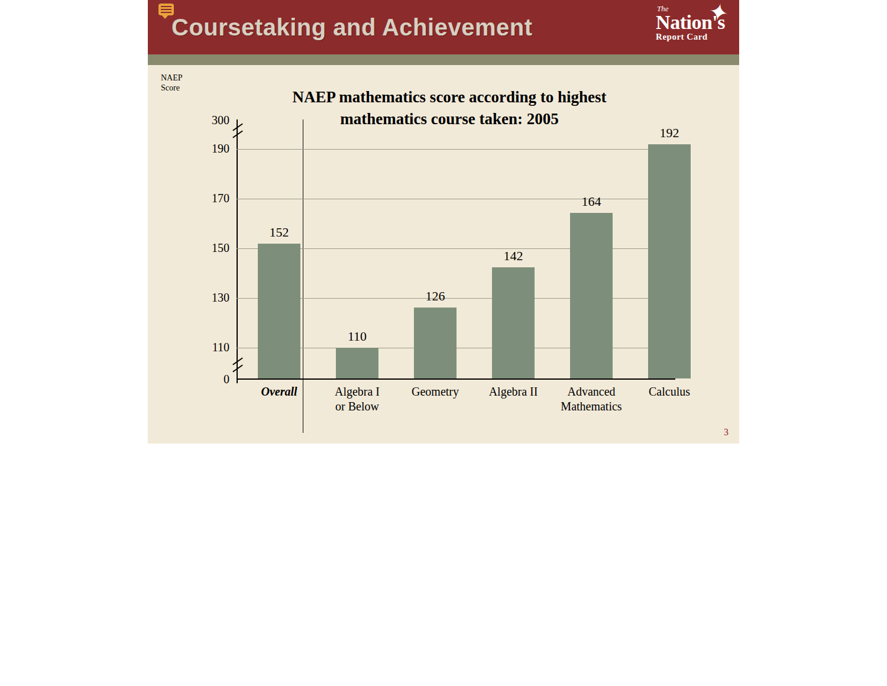Coursetaking and Achievement
✦
The
Nation's
Report Card
NAEP
Score
NAEP mathematics score according to highest
mathematics course taken: 2005
300
190
170
150
130
110
0
152
110
126
142
164
192
Overall
Algebra I
or Below
Geometry
Algebra II
Advanced
Mathematics
Calculus
3